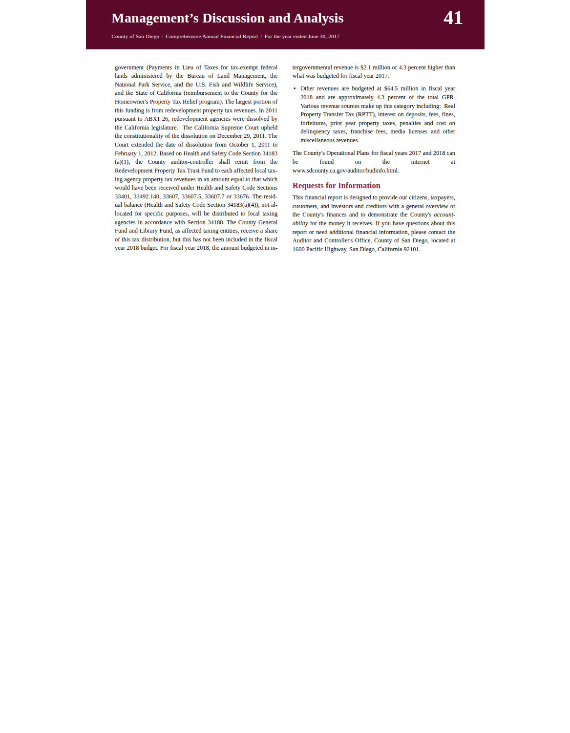41
Management’s Discussion and Analysis
County of San Diego / Comprehensive Annual Financial Report / For the year ended June 30, 2017
government (Payments in Lieu of Taxes for tax-exempt federal lands administered by the Bureau of Land Management, the National Park Service, and the U.S. Fish and Wildlife Service), and the State of California (reimbursement to the County for the Homeowner's Property Tax Relief program). The largest portion of this funding is from redevelopment property tax revenues. In 2011 pursuant to ABX1 26, redevelopment agencies were dissolved by the California legislature. The California Supreme Court upheld the constitutionality of the dissolution on December 29, 2011. The Court extended the date of dissolution from October 1, 2011 to February 1, 2012. Based on Health and Safety Code Section 34183 (a)(1), the County auditor-controller shall remit from the Redevelopment Property Tax Trust Fund to each affected local taxing agency property tax revenues in an amount equal to that which would have been received under Health and Safety Code Sections 33401, 33492.140, 33607, 33607.5, 33607.7 or 33676. The residual balance (Health and Safety Code Section 34183(a)(4)), not allocated for specific purposes, will be distributed to local taxing agencies in accordance with Section 34188. The County General Fund and Library Fund, as affected taxing entities, receive a share of this tax distribution, but this has not been included in the fiscal year 2018 budget. For fiscal year 2018, the amount budgeted in intergovernmental revenue is $2.1 million or 4.3 percent higher than what was budgeted for fiscal year 2017.
Other revenues are budgeted at $64.5 million in fiscal year 2018 and are approximately 4.3 percent of the total GPR. Various revenue sources make up this category including: Real Property Transfer Tax (RPTT), interest on deposits, fees, fines, forfeitures, prior year property taxes, penalties and cost on delinquency taxes, franchise fees, media licenses and other miscellaneous revenues.
The County's Operational Plans for fiscal years 2017 and 2018 can be found on the internet at www.sdcounty.ca.gov/auditor/budinfo.html.
Requests for Information
This financial report is designed to provide our citizens, taxpayers, customers, and investors and creditors with a general overview of the County's finances and to demonstrate the County's accountability for the money it receives. If you have questions about this report or need additional financial information, please contact the Auditor and Controller's Office, County of San Diego, located at 1600 Pacific Highway, San Diego, California 92101.